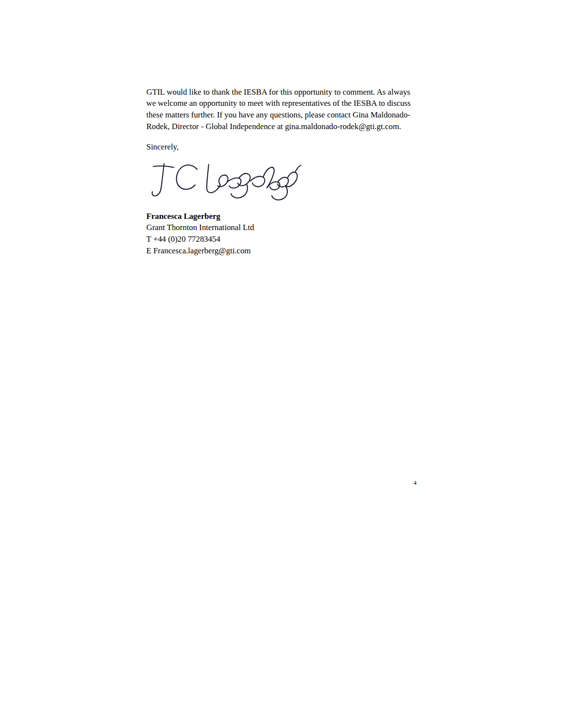GTIL would like to thank the IESBA for this opportunity to comment. As always we welcome an opportunity to meet with representatives of the IESBA to discuss these matters further. If you have any questions, please contact Gina Maldonado-Rodek, Director - Global Independence at gina.maldonado-rodek@gti.gt.com.
Sincerely,
Francesca Lagerberg
Grant Thornton International Ltd
T +44 (0)20 77283454
E Francesca.lagerberg@gti.com
4